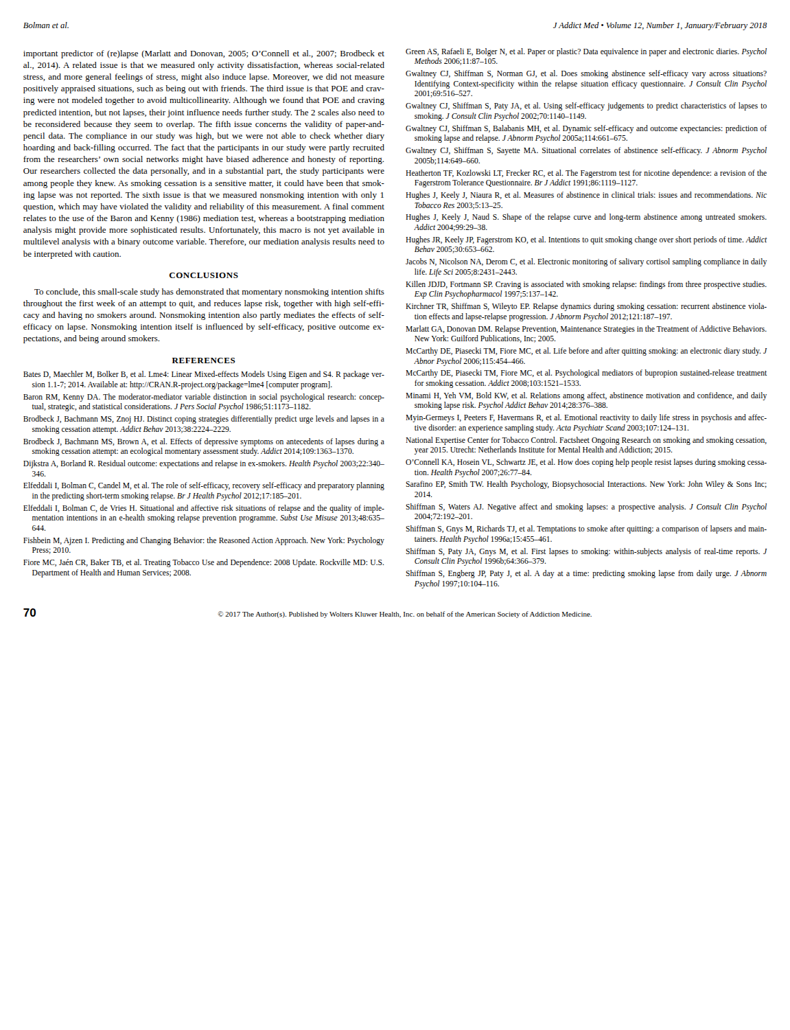Bolman et al. J Addict Med • Volume 12, Number 1, January/February 2018
important predictor of (re)lapse (Marlatt and Donovan, 2005; O’Connell et al., 2007; Brodbeck et al., 2014). A related issue is that we measured only activity dissatisfaction, whereas social-related stress, and more general feelings of stress, might also induce lapse. Moreover, we did not measure positively appraised situations, such as being out with friends. The third issue is that POE and craving were not modeled together to avoid multicollinearity. Although we found that POE and craving predicted intention, but not lapses, their joint influence needs further study. The 2 scales also need to be reconsidered because they seem to overlap. The fifth issue concerns the validity of paper-and-pencil data. The compliance in our study was high, but we were not able to check whether diary hoarding and back-filling occurred. The fact that the participants in our study were partly recruited from the researchers’ own social networks might have biased adherence and honesty of reporting. Our researchers collected the data personally, and in a substantial part, the study participants were among people they knew. As smoking cessation is a sensitive matter, it could have been that smoking lapse was not reported. The sixth issue is that we measured nonsmoking intention with only 1 question, which may have violated the validity and reliability of this measurement. A final comment relates to the use of the Baron and Kenny (1986) mediation test, whereas a bootstrapping mediation analysis might provide more sophisticated results. Unfortunately, this macro is not yet available in multilevel analysis with a binary outcome variable. Therefore, our mediation analysis results need to be interpreted with caution.
CONCLUSIONS
To conclude, this small-scale study has demonstrated that momentary nonsmoking intention shifts throughout the first week of an attempt to quit, and reduces lapse risk, together with high self-efficacy and having no smokers around. Nonsmoking intention also partly mediates the effects of self-efficacy on lapse. Nonsmoking intention itself is influenced by self-efficacy, positive outcome expectations, and being around smokers.
REFERENCES
Bates D, Maechler M, Bolker B, et al. Lme4: Linear Mixed-effects Models Using Eigen and S4. R package version 1.1-7; 2014. Available at: http://CRAN.R-project.org/package=lme4 [computer program].
Baron RM, Kenny DA. The moderator-mediator variable distinction in social psychological research: conceptual, strategic, and statistical considerations. J Pers Social Psychol 1986;51:1173–1182.
Brodbeck J, Bachmann MS, Znoj HJ. Distinct coping strategies differentially predict urge levels and lapses in a smoking cessation attempt. Addict Behav 2013;38:2224–2229.
Brodbeck J, Bachmann MS, Brown A, et al. Effects of depressive symptoms on antecedents of lapses during a smoking cessation attempt: an ecological momentary assessment study. Addict 2014;109:1363–1370.
Dijkstra A, Borland R. Residual outcome: expectations and relapse in ex-smokers. Health Psychol 2003;22:340–346.
Elfeddali I, Bolman C, Candel M, et al. The role of self-efficacy, recovery self-efficacy and preparatory planning in the predicting short-term smoking relapse. Br J Health Psychol 2012;17:185–201.
Elfeddali I, Bolman C, de Vries H. Situational and affective risk situations of relapse and the quality of implementation intentions in an e-health smoking relapse prevention programme. Subst Use Misuse 2013;48:635–644.
Fishbein M, Ajzen I. Predicting and Changing Behavior: the Reasoned Action Approach. New York: Psychology Press; 2010.
Fiore MC, Jaén CR, Baker TB, et al. Treating Tobacco Use and Dependence: 2008 Update. Rockville MD: U.S. Department of Health and Human Services; 2008.
Green AS, Rafaeli E, Bolger N, et al. Paper or plastic? Data equivalence in paper and electronic diaries. Psychol Methods 2006;11:87–105.
Gwaltney CJ, Shiffman S, Norman GJ, et al. Does smoking abstinence self-efficacy vary across situations? Identifying Context-specificity within the relapse situation efficacy questionnaire. J Consult Clin Psychol 2001;69:516–527.
Gwaltney CJ, Shiffman S, Paty JA, et al. Using self-efficacy judgements to predict characteristics of lapses to smoking. J Consult Clin Psychol 2002;70:1140–1149.
Gwaltney CJ, Shiffman S, Balabanis MH, et al. Dynamic self-efficacy and outcome expectancies: prediction of smoking lapse and relapse. J Abnorm Psychol 2005a;114:661–675.
Gwaltney CJ, Shiffman S, Sayette MA. Situational correlates of abstinence self-efficacy. J Abnorm Psychol 2005b;114:649–660.
Heatherton TF, Kozlowski LT, Frecker RC, et al. The Fagerstrom test for nicotine dependence: a revision of the Fagerstrom Tolerance Questionnaire. Br J Addict 1991;86:1119–1127.
Hughes J, Keely J, Niaura R, et al. Measures of abstinence in clinical trials: issues and recommendations. Nic Tobacco Res 2003;5:13–25.
Hughes J, Keely J, Naud S. Shape of the relapse curve and long-term abstinence among untreated smokers. Addict 2004;99:29–38.
Hughes JR, Keely JP, Fagerstrom KO, et al. Intentions to quit smoking change over short periods of time. Addict Behav 2005;30:653–662.
Jacobs N, Nicolson NA, Derom C, et al. Electronic monitoring of salivary cortisol sampling compliance in daily life. Life Sci 2005;8:2431–2443.
Killen JDJD, Fortmann SP. Craving is associated with smoking relapse: findings from three prospective studies. Exp Clin Psychopharmacol 1997;5:137–142.
Kirchner TR, Shiffman S, Wileyto EP. Relapse dynamics during smoking cessation: recurrent abstinence violation effects and lapse-relapse progression. J Abnorm Psychol 2012;121:187–197.
Marlatt GA, Donovan DM. Relapse Prevention, Maintenance Strategies in the Treatment of Addictive Behaviors. New York: Guilford Publications, Inc; 2005.
McCarthy DE, Piasecki TM, Fiore MC, et al. Life before and after quitting smoking: an electronic diary study. J Abnor Psychol 2006;115:454–466.
McCarthy DE, Piasecki TM, Fiore MC, et al. Psychological mediators of bupropion sustained-release treatment for smoking cessation. Addict 2008;103:1521–1533.
Minami H, Yeh VM, Bold KW, et al. Relations among affect, abstinence motivation and confidence, and daily smoking lapse risk. Psychol Addict Behav 2014;28:376–388.
Myin-Germeys I, Peeters F, Havermans R, et al. Emotional reactivity to daily life stress in psychosis and affective disorder: an experience sampling study. Acta Psychiatr Scand 2003;107:124–131.
National Expertise Center for Tobacco Control. Factsheet Ongoing Research on smoking and smoking cessation, year 2015. Utrecht: Netherlands Institute for Mental Health and Addiction; 2015.
O’Connell KA, Hosein VL, Schwartz JE, et al. How does coping help people resist lapses during smoking cessation. Health Psychol 2007;26:77–84.
Sarafino EP, Smith TW. Health Psychology, Biopsychosocial Interactions. New York: John Wiley & Sons Inc; 2014.
Shiffman S, Waters AJ. Negative affect and smoking lapses: a prospective analysis. J Consult Clin Psychol 2004;72:192–201.
Shiffman S, Gnys M, Richards TJ, et al. Temptations to smoke after quitting: a comparison of lapsers and maintainers. Health Psychol 1996a;15:455–461.
Shiffman S, Paty JA, Gnys M, et al. First lapses to smoking: within-subjects analysis of real-time reports. J Consult Clin Psychol 1996b;64:366–379.
Shiffman S, Engberg JP, Paty J, et al. A day at a time: predicting smoking lapse from daily urge. J Abnorm Psychol 1997;10:104–116.
70 © 2017 The Author(s). Published by Wolters Kluwer Health, Inc. on behalf of the American Society of Addiction Medicine.